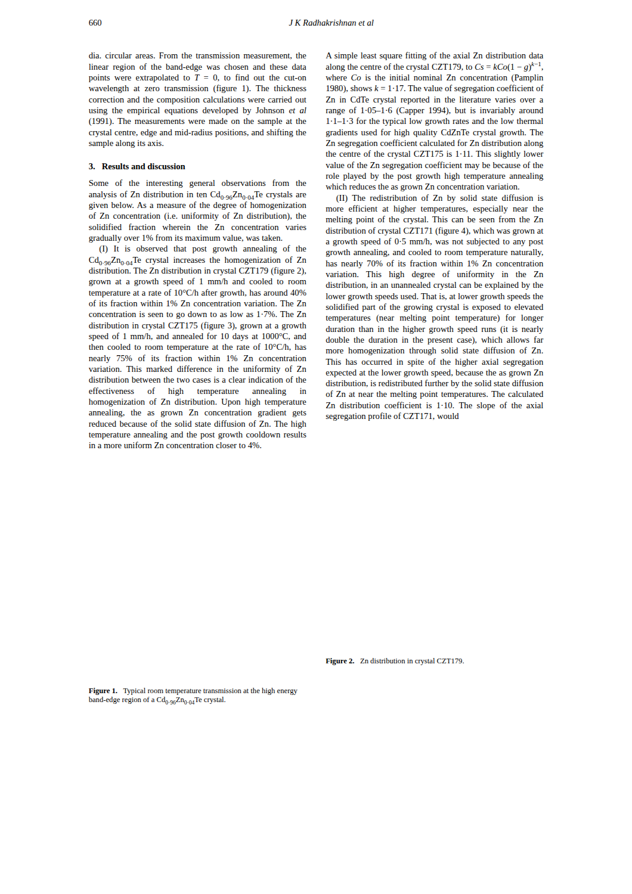660 J K Radhakrishnan et al
dia. circular areas. From the transmission measurement, the linear region of the band-edge was chosen and these data points were extrapolated to T = 0, to find out the cut-on wavelength at zero transmission (figure 1). The thickness correction and the composition calculations were carried out using the empirical equations developed by Johnson et al (1991). The measurements were made on the sample at the crystal centre, edge and mid-radius positions, and shifting the sample along its axis.
3. Results and discussion
Some of the interesting general observations from the analysis of Zn distribution in ten Cd0·96Zn0·04Te crystals are given below. As a measure of the degree of homogenization of Zn concentration (i.e. uniformity of Zn distribution), the solidified fraction wherein the Zn concentration varies gradually over 1% from its maximum value, was taken.
(I) It is observed that post growth annealing of the Cd0·96Zn0·04Te crystal increases the homogenization of Zn distribution. The Zn distribution in crystal CZT179 (figure 2), grown at a growth speed of 1 mm/h and cooled to room temperature at a rate of 10°C/h after growth, has around 40% of its fraction within 1% Zn concentration variation. The Zn concentration is seen to go down to as low as 1·7%. The Zn distribution in crystal CZT175 (figure 3), grown at a growth speed of 1 mm/h, and annealed for 10 days at 1000°C, and then cooled to room temperature at the rate of 10°C/h, has nearly 75% of its fraction within 1% Zn concentration variation. This marked difference in the uniformity of Zn distribution between the two cases is a clear indication of the effectiveness of high temperature annealing in homogenization of Zn distribution. Upon high temperature annealing, the as grown Zn concentration gradient gets reduced because of the solid state diffusion of Zn. The high temperature annealing and the post growth cooldown results in a more uniform Zn concentration closer to 4%.
Figure 1. Typical room temperature transmission at the high energy band-edge region of a Cd0·96Zn0·04Te crystal.
A simple least square fitting of the axial Zn distribution data along the centre of the crystal CZT179, to Cs = kCo(1 − g)k−1, where Co is the initial nominal Zn concentration (Pamplin 1980), shows k = 1·17. The value of segregation coefficient of Zn in CdTe crystal reported in the literature varies over a range of 1·05–1·6 (Capper 1994), but is invariably around 1·1–1·3 for the typical low growth rates and the low thermal gradients used for high quality CdZnTe crystal growth. The Zn segregation coefficient calculated for Zn distribution along the centre of the crystal CZT175 is 1·11. This slightly lower value of the Zn segregation coefficient may be because of the role played by the post growth high temperature annealing which reduces the as grown Zn concentration variation.
(II) The redistribution of Zn by solid state diffusion is more efficient at higher temperatures, especially near the melting point of the crystal. This can be seen from the Zn distribution of crystal CZT171 (figure 4), which was grown at a growth speed of 0·5 mm/h, was not subjected to any post growth annealing, and cooled to room temperature naturally, has nearly 70% of its fraction within 1% Zn concentration variation. This high degree of uniformity in the Zn distribution, in an unannealed crystal can be explained by the lower growth speeds used. That is, at lower growth speeds the solidified part of the growing crystal is exposed to elevated temperatures (near melting point temperature) for longer duration than in the higher growth speed runs (it is nearly double the duration in the present case), which allows far more homogenization through solid state diffusion of Zn. This has occurred in spite of the higher axial segregation expected at the lower growth speed, because the as grown Zn distribution, is redistributed further by the solid state diffusion of Zn at near the melting point temperatures. The calculated Zn distribution coefficient is 1·10. The slope of the axial segregation profile of CZT171, would
Figure 2. Zn distribution in crystal CZT179.